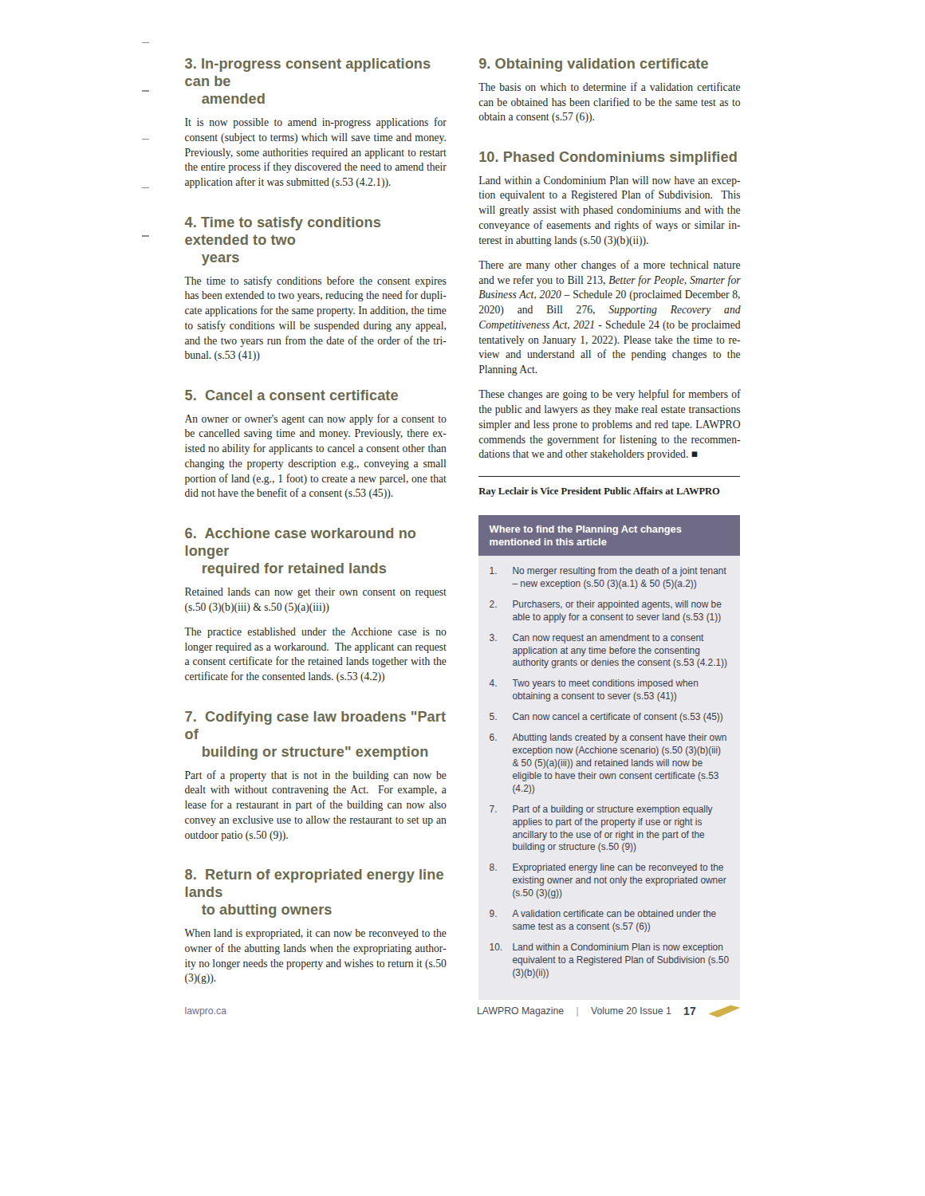3. In-progress consent applications can be
amended
It is now possible to amend in-progress applications for consent (subject to terms) which will save time and money. Previously, some authorities required an applicant to restart the entire process if they discovered the need to amend their application after it was submitted (s.53 (4.2.1)).
4. Time to satisfy conditions extended to two
years
The time to satisfy conditions before the consent expires has been extended to two years, reducing the need for duplicate applications for the same property. In addition, the time to satisfy conditions will be suspended during any appeal, and the two years run from the date of the order of the tribunal. (s.53 (41))
5. Cancel a consent certificate
An owner or owner's agent can now apply for a consent to be cancelled saving time and money. Previously, there existed no ability for applicants to cancel a consent other than changing the property description e.g., conveying a small portion of land (e.g., 1 foot) to create a new parcel, one that did not have the benefit of a consent (s.53 (45)).
6. Acchione case workaround no longer
required for retained lands
Retained lands can now get their own consent on request (s.50 (3)(b)(iii) & s.50 (5)(a)(iii))
The practice established under the Acchione case is no longer required as a workaround. The applicant can request a consent certificate for the retained lands together with the certificate for the consented lands. (s.53 (4.2))
7. Codifying case law broadens "Part of
building or structure" exemption
Part of a property that is not in the building can now be dealt with without contravening the Act. For example, a lease for a restaurant in part of the building can now also convey an exclusive use to allow the restaurant to set up an outdoor patio (s.50 (9)).
8. Return of expropriated energy line lands
to abutting owners
When land is expropriated, it can now be reconveyed to the owner of the abutting lands when the expropriating authority no longer needs the property and wishes to return it (s.50 (3)(g)).
9. Obtaining validation certificate
The basis on which to determine if a validation certificate can be obtained has been clarified to be the same test as to obtain a consent (s.57 (6)).
10. Phased Condominiums simplified
Land within a Condominium Plan will now have an exception equivalent to a Registered Plan of Subdivision. This will greatly assist with phased condominiums and with the conveyance of easements and rights of ways or similar interest in abutting lands (s.50 (3)(b)(ii)).
There are many other changes of a more technical nature and we refer you to Bill 213, Better for People, Smarter for Business Act, 2020 – Schedule 20 (proclaimed December 8, 2020) and Bill 276, Supporting Recovery and Competitiveness Act, 2021 - Schedule 24 (to be proclaimed tentatively on January 1, 2022). Please take the time to review and understand all of the pending changes to the Planning Act.
These changes are going to be very helpful for members of the public and lawyers as they make real estate transactions simpler and less prone to problems and red tape. LAWPRO commends the government for listening to the recommendations that we and other stakeholders provided. ■
Ray Leclair is Vice President Public Affairs at LAWPRO
Where to find the Planning Act changes mentioned in this article
No merger resulting from the death of a joint tenant – new exception (s.50 (3)(a.1) & 50 (5)(a.2))
Purchasers, or their appointed agents, will now be able to apply for a consent to sever land (s.53 (1))
Can now request an amendment to a consent application at any time before the consenting authority grants or denies the consent (s.53 (4.2.1))
Two years to meet conditions imposed when obtaining a consent to sever (s.53 (41))
Can now cancel a certificate of consent (s.53 (45))
Abutting lands created by a consent have their own exception now (Acchione scenario) (s.50 (3)(b)(iii) & 50 (5)(a)(iii)) and retained lands will now be eligible to have their own consent certificate (s.53 (4.2))
Part of a building or structure exemption equally applies to part of the property if use or right is ancillary to the use of or right in the part of the building or structure (s.50 (9))
Expropriated energy line can be reconveyed to the existing owner and not only the expropriated owner (s.50 (3)(g))
A validation certificate can be obtained under the same test as a consent (s.57 (6))
Land within a Condominium Plan is now exception equivalent to a Registered Plan of Subdivision (s.50 (3)(b)(ii))
lawpro.ca
LAWPRO Magazine | Volume 20 Issue 1 17